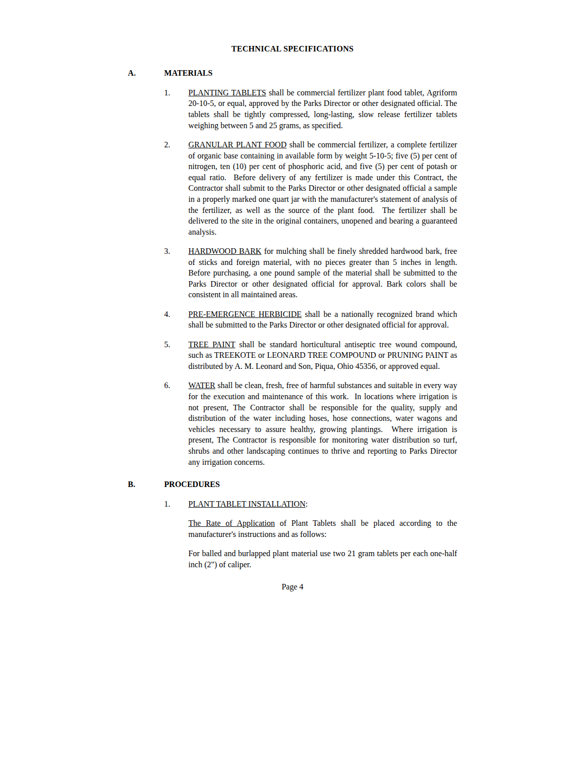TECHNICAL SPECIFICATIONS
A.
MATERIALS
1.
PLANTING TABLETS shall be commercial fertilizer plant food tablet, Agriform 20-10-5, or equal, approved by the Parks Director or other designated official. The tablets shall be tightly compressed, long-lasting, slow release fertilizer tablets weighing between 5 and 25 grams, as specified.
2.
GRANULAR PLANT FOOD shall be commercial fertilizer, a complete fertilizer of organic base containing in available form by weight 5-10-5; five (5) per cent of nitrogen, ten (10) per cent of phosphoric acid, and five (5) per cent of potash or equal ratio. Before delivery of any fertilizer is made under this Contract, the Contractor shall submit to the Parks Director or other designated official a sample in a properly marked one quart jar with the manufacturer's statement of analysis of the fertilizer, as well as the source of the plant food. The fertilizer shall be delivered to the site in the original containers, unopened and bearing a guaranteed analysis.
3.
HARDWOOD BARK for mulching shall be finely shredded hardwood bark, free of sticks and foreign material, with no pieces greater than 5 inches in length. Before purchasing, a one pound sample of the material shall be submitted to the Parks Director or other designated official for approval. Bark colors shall be consistent in all maintained areas.
4.
PRE-EMERGENCE HERBICIDE shall be a nationally recognized brand which shall be submitted to the Parks Director or other designated official for approval.
5.
TREE PAINT shall be standard horticultural antiseptic tree wound compound, such as TREEKOTE or LEONARD TREE COMPOUND or PRUNING PAINT as distributed by A. M. Leonard and Son, Piqua, Ohio 45356, or approved equal.
6.
WATER shall be clean, fresh, free of harmful substances and suitable in every way for the execution and maintenance of this work. In locations where irrigation is not present, The Contractor shall be responsible for the quality, supply and distribution of the water including hoses, hose connections, water wagons and vehicles necessary to assure healthy, growing plantings. Where irrigation is present, The Contractor is responsible for monitoring water distribution so turf, shrubs and other landscaping continues to thrive and reporting to Parks Director any irrigation concerns.
B.
PROCEDURES
1.
PLANT TABLET INSTALLATION:
The Rate of Application of Plant Tablets shall be placed according to the manufacturer's instructions and as follows:
For balled and burlapped plant material use two 21 gram tablets per each one-half inch (2") of caliper.
Page 4